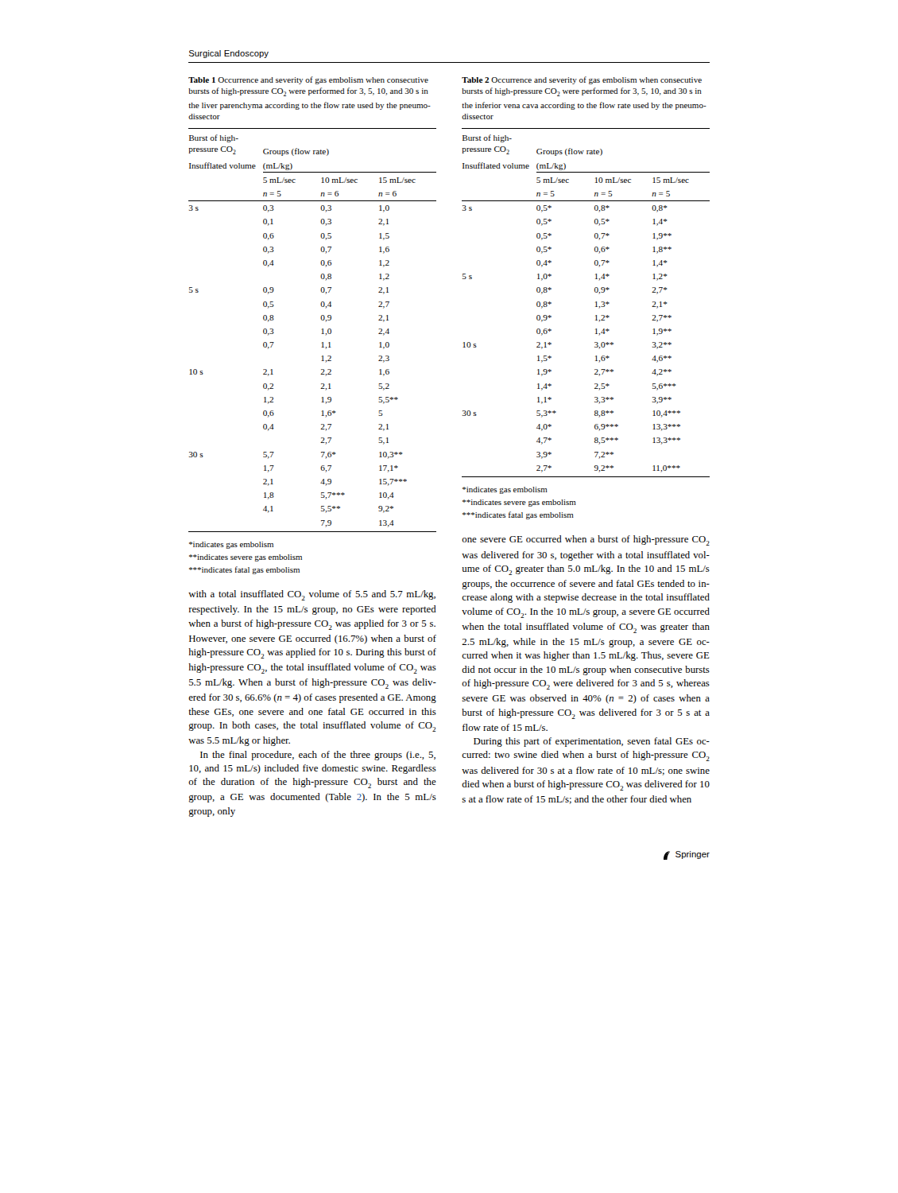Surgical Endoscopy
Table 1 Occurrence and severity of gas embolism when consecutive bursts of high-pressure CO2 were performed for 3, 5, 10, and 30 s in the liver parenchyma according to the flow rate used by the pneumo-dissector
| Burst of high-pressure CO 2 | Groups (flow rate) |
| --- | --- |
| Insufflated volume | (mL/kg) |
| | 5 mL/sec | 10 mL/sec | 15 mL/sec |
| | n = 5 | n = 6 | n = 6 |
| 3 s | 0,3 | 0,3 | 1,0 |
| | 0,1 | 0,3 | 2,1 |
| | 0,6 | 0,5 | 1,5 |
| | 0,3 | 0,7 | 1,6 |
| | 0,4 | 0,6 | 1,2 |
| | | 0,8 | 1,2 |
| 5 s | 0,9 | 0,7 | 2,1 |
| | 0,5 | 0,4 | 2,7 |
| | 0,8 | 0,9 | 2,1 |
| | 0,3 | 1,0 | 2,4 |
| | 0,7 | 1,1 | 1,0 |
| | | 1,2 | 2,3 |
| 10 s | 2,1 | 2,2 | 1,6 |
| | 0,2 | 2,1 | 5,2 |
| | 1,2 | 1,9 | 5,5** |
| | 0,6 | 1,6* | 5 |
| | 0,4 | 2,7 | 2,1 |
| | | 2,7 | 5,1 |
| 30 s | 5,7 | 7,6* | 10,3** |
| | 1,7 | 6,7 | 17,1* |
| | 2,1 | 4,9 | 15,7*** |
| | 1,8 | 5,7*** | 10,4 |
| | 4,1 | 5,5** | 9,2* |
| | | 7,9 | 13,4 |
*indicates gas embolism
**indicates severe gas embolism
***indicates fatal gas embolism
with a total insufflated CO2 volume of 5.5 and 5.7 mL/kg, respectively. In the 15 mL/s group, no GEs were reported when a burst of high-pressure CO2 was applied for 3 or 5 s. However, one severe GE occurred (16.7%) when a burst of high-pressure CO2 was applied for 10 s. During this burst of high-pressure CO2, the total insufflated volume of CO2 was 5.5 mL/kg. When a burst of high-pressure CO2 was delivered for 30 s, 66.6% (n = 4) of cases presented a GE. Among these GEs, one severe and one fatal GE occurred in this group. In both cases, the total insufflated volume of CO2 was 5.5 mL/kg or higher.
In the final procedure, each of the three groups (i.e., 5, 10, and 15 mL/s) included five domestic swine. Regardless of the duration of the high-pressure CO2 burst and the group, a GE was documented (Table 2). In the 5 mL/s group, only
Table 2 Occurrence and severity of gas embolism when consecutive bursts of high-pressure CO2 were performed for 3, 5, 10, and 30 s in the inferior vena cava according to the flow rate used by the pneumo-dissector
| Burst of high-pressure CO 2 | Groups (flow rate) |
| --- | --- |
| Insufflated volume | (mL/kg) |
| | 5 mL/sec | 10 mL/sec | 15 mL/sec |
| | n = 5 | n = 5 | n = 5 |
| 3 s | 0,5* | 0,8* | 0,8* |
| | 0,5* | 0,5* | 1,4* |
| | 0,5* | 0,7* | 1,9** |
| | 0,5* | 0,6* | 1,8** |
| | 0,4* | 0,7* | 1,4* |
| 5 s | 1,0* | 1,4* | 1,2* |
| | 0,8* | 0,9* | 2,7* |
| | 0,8* | 1,3* | 2,1* |
| | 0,9* | 1,2* | 2,7** |
| | 0,6* | 1,4* | 1,9** |
| 10 s | 2,1* | 3,0** | 3,2** |
| | 1,5* | 1,6* | 4,6** |
| | 1,9* | 2,7** | 4,2** |
| | 1,4* | 2,5* | 5,6*** |
| | 1,1* | 3,3** | 3,9** |
| 30 s | 5,3** | 8,8** | 10,4*** |
| | 4,0* | 6,9*** | 13,3*** |
| | 4,7* | 8,5*** | 13,3*** |
| | 3,9* | 7,2** | |
| | 2,7* | 9,2** | 11,0*** |
*indicates gas embolism
**indicates severe gas embolism
***indicates fatal gas embolism
one severe GE occurred when a burst of high-pressure CO2 was delivered for 30 s, together with a total insufflated volume of CO2 greater than 5.0 mL/kg. In the 10 and 15 mL/s groups, the occurrence of severe and fatal GEs tended to increase along with a stepwise decrease in the total insufflated volume of CO2. In the 10 mL/s group, a severe GE occurred when the total insufflated volume of CO2 was greater than 2.5 mL/kg, while in the 15 mL/s group, a severe GE occurred when it was higher than 1.5 mL/kg. Thus, severe GE did not occur in the 10 mL/s group when consecutive bursts of high-pressure CO2 were delivered for 3 and 5 s, whereas severe GE was observed in 40% (n = 2) of cases when a burst of high-pressure CO2 was delivered for 3 or 5 s at a flow rate of 15 mL/s.
During this part of experimentation, seven fatal GEs occurred: two swine died when a burst of high-pressure CO2 was delivered for 30 s at a flow rate of 10 mL/s; one swine died when a burst of high-pressure CO2 was delivered for 10 s at a flow rate of 15 mL/s; and the other four died when
Springer